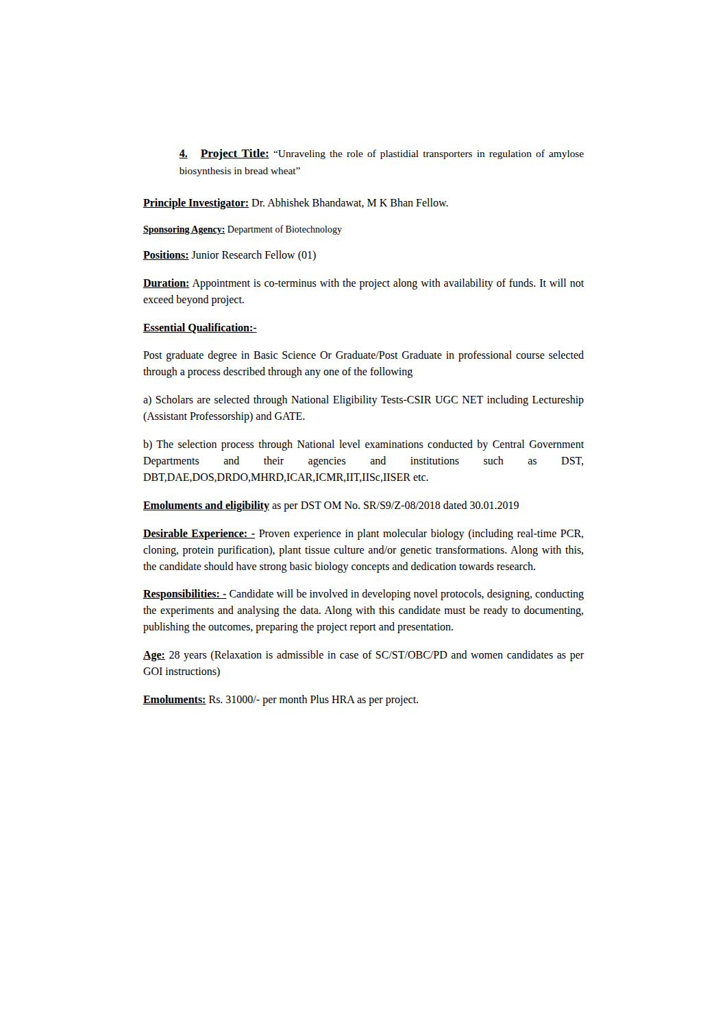4. Project Title: “Unraveling the role of plastidial transporters in regulation of amylose biosynthesis in bread wheat”
Principle Investigator: Dr. Abhishek Bhandawat, M K Bhan Fellow.
Sponsoring Agency: Department of Biotechnology
Positions: Junior Research Fellow (01)
Duration: Appointment is co-terminus with the project along with availability of funds. It will not exceed beyond project.
Essential Qualification:-
Post graduate degree in Basic Science Or Graduate/Post Graduate in professional course selected through a process described through any one of the following
a) Scholars are selected through National Eligibility Tests-CSIR UGC NET including Lectureship (Assistant Professorship) and GATE.
b) The selection process through National level examinations conducted by Central Government Departments and their agencies and institutions such as DST, DBT,DAE,DOS,DRDO,MHRD,ICAR,ICMR,IIT,IISc,IISER etc.
Emoluments and eligibility as per DST OM No. SR/S9/Z-08/2018 dated 30.01.2019
Desirable Experience: - Proven experience in plant molecular biology (including real-time PCR, cloning, protein purification), plant tissue culture and/or genetic transformations. Along with this, the candidate should have strong basic biology concepts and dedication towards research.
Responsibilities: - Candidate will be involved in developing novel protocols, designing, conducting the experiments and analysing the data. Along with this candidate must be ready to documenting, publishing the outcomes, preparing the project report and presentation.
Age: 28 years (Relaxation is admissible in case of SC/ST/OBC/PD and women candidates as per GOI instructions)
Emoluments: Rs. 31000/- per month Plus HRA as per project.